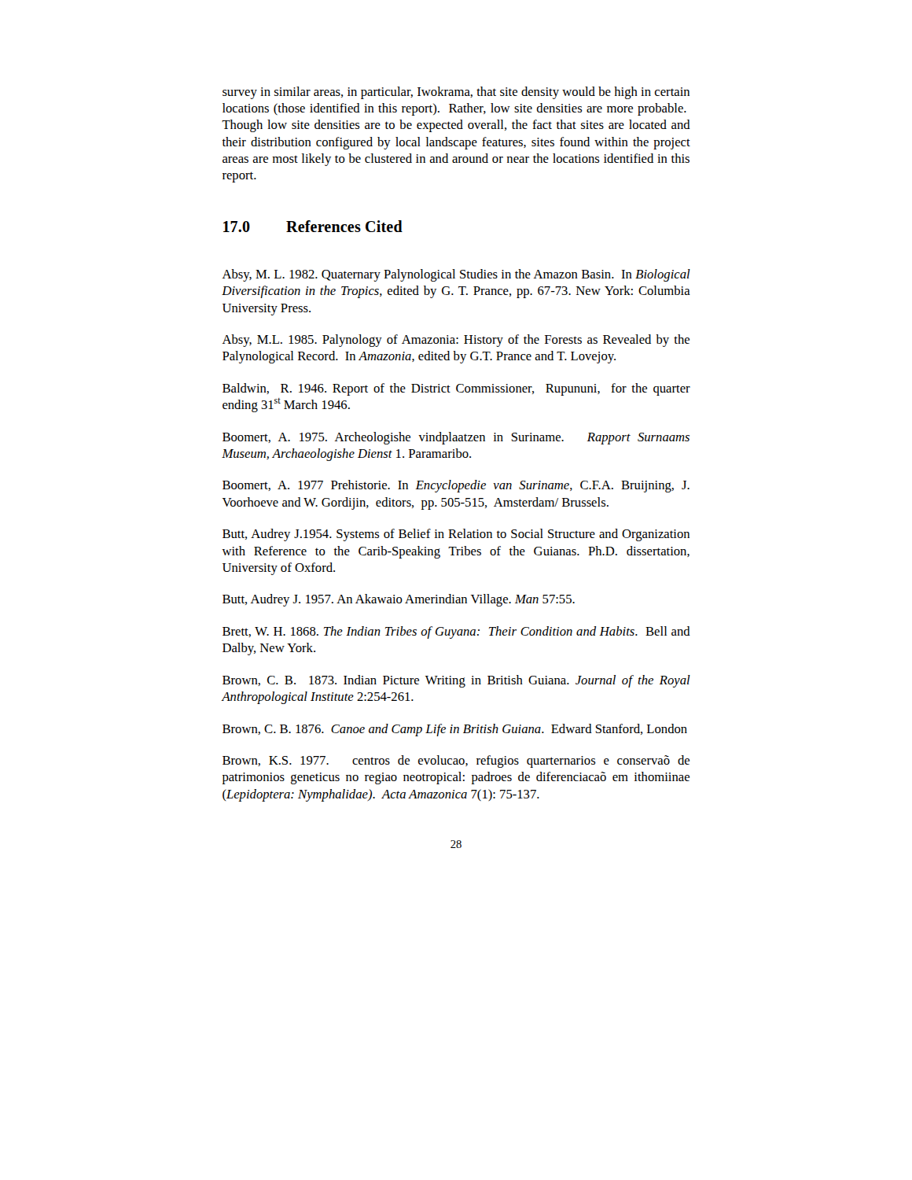survey in similar areas, in particular, Iwokrama, that site density would be high in certain locations (those identified in this report). Rather, low site densities are more probable. Though low site densities are to be expected overall, the fact that sites are located and their distribution configured by local landscape features, sites found within the project areas are most likely to be clustered in and around or near the locations identified in this report.
17.0 References Cited
Absy, M. L. 1982. Quaternary Palynological Studies in the Amazon Basin. In Biological Diversification in the Tropics, edited by G. T. Prance, pp. 67-73. New York: Columbia University Press.
Absy, M.L. 1985. Palynology of Amazonia: History of the Forests as Revealed by the Palynological Record. In Amazonia, edited by G.T. Prance and T. Lovejoy.
Baldwin, R. 1946. Report of the District Commissioner, Rupununi, for the quarter ending 31st March 1946.
Boomert, A. 1975. Archeologishe vindplaatzen in Suriname. Rapport Surnaams Museum, Archaeologishe Dienst 1. Paramaribo.
Boomert, A. 1977 Prehistorie. In Encyclopedie van Suriname, C.F.A. Bruijning, J. Voorhoeve and W. Gordijin, editors, pp. 505-515, Amsterdam/ Brussels.
Butt, Audrey J.1954. Systems of Belief in Relation to Social Structure and Organization with Reference to the Carib-Speaking Tribes of the Guianas. Ph.D. dissertation, University of Oxford.
Butt, Audrey J. 1957. An Akawaio Amerindian Village. Man 57:55.
Brett, W. H. 1868. The Indian Tribes of Guyana: Their Condition and Habits. Bell and Dalby, New York.
Brown, C. B. 1873. Indian Picture Writing in British Guiana. Journal of the Royal Anthropological Institute 2:254-261.
Brown, C. B. 1876. Canoe and Camp Life in British Guiana. Edward Stanford, London
Brown, K.S. 1977. centros de evolucao, refugios quarternarios e conservaõ de patrimonios geneticus no regiao neotropical: padroes de diferenciacaõ em ithomiinae (Lepidoptera: Nymphalidae). Acta Amazonica 7(1): 75-137.
28